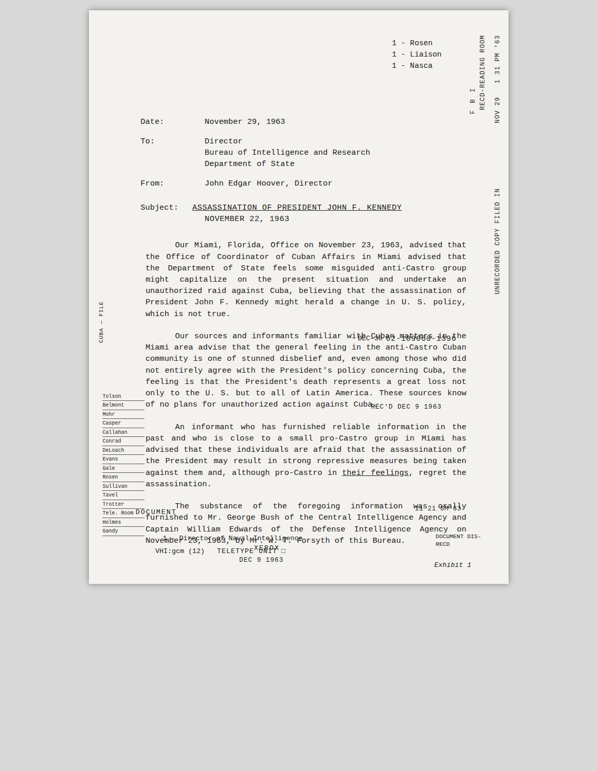1 - Rosen 1 - Liaison 1 - Nasca
RECD-READING ROOM
NOV 29 1 31 PM '63
F B I
UNRECORDED COPY FILED IN
| Date: | November 29, 1963 |
| To: | Director Bureau of Intelligence and Research Department of State |
| From: | John Edgar Hoover, Director |
Subject: ASSASSINATION OF PRESIDENT JOHN F. KENNEDY
NOVEMBER 22, 1963
Our Miami, Florida, Office on November 23, 1963, advised that the Office of Coordinator of Cuban Affairs in Miami advised that the Department of State feels some misguided anti-Castro group might capitalize on the present situation and undertake an unauthorized raid against Cuba, believing that the assassination of President John F. Kennedy might herald a change in U. S. policy, which is not true.
Our sources and informants familiar with Cuban matters in the Miami area advise that the general feeling in the anti-Castro Cuban community is one of stunned disbelief and, even among those who did not entirely agree with the President's policy concerning Cuba, the feeling is that the President's death represents a great loss not only to the U. S. but to all of Latin America. These sources know of no plans for unauthorized action against Cuba.
An informant who has furnished reliable information in the past and who is close to a small pro-Castro group in Miami has advised that these individuals are afraid that the assassination of the President may result in strong repressive measures being taken against them and, although pro-Castro in their feelings, regret the assassination.
The substance of the foregoing information was orally furnished to Mr. George Bush of the Central Intelligence Agency and Captain William Edwards of the Defense Intelligence Agency on November 23, 1963, by Mr. W. T. Forsyth of this Bureau.
CUBA — FILE
DEC-38
62-109060-1396
REC'D DEC 9 1963
Tolson
Belmont
Mohr
Casper
Callahan
Conrad
DeLoach
Evans
Gale
Rosen
Sullivan
Tavel
Trotter
Tele. Room
Holmes
Gandy
DOCUMENT
11 21 SM 63
1 - Director of Naval Intelligence
VHI:gcm (12) TELETYPE UNIT □
XEROX
DEC 9 1963
DOCUMENT DIS-
RECD
Exhibit 1